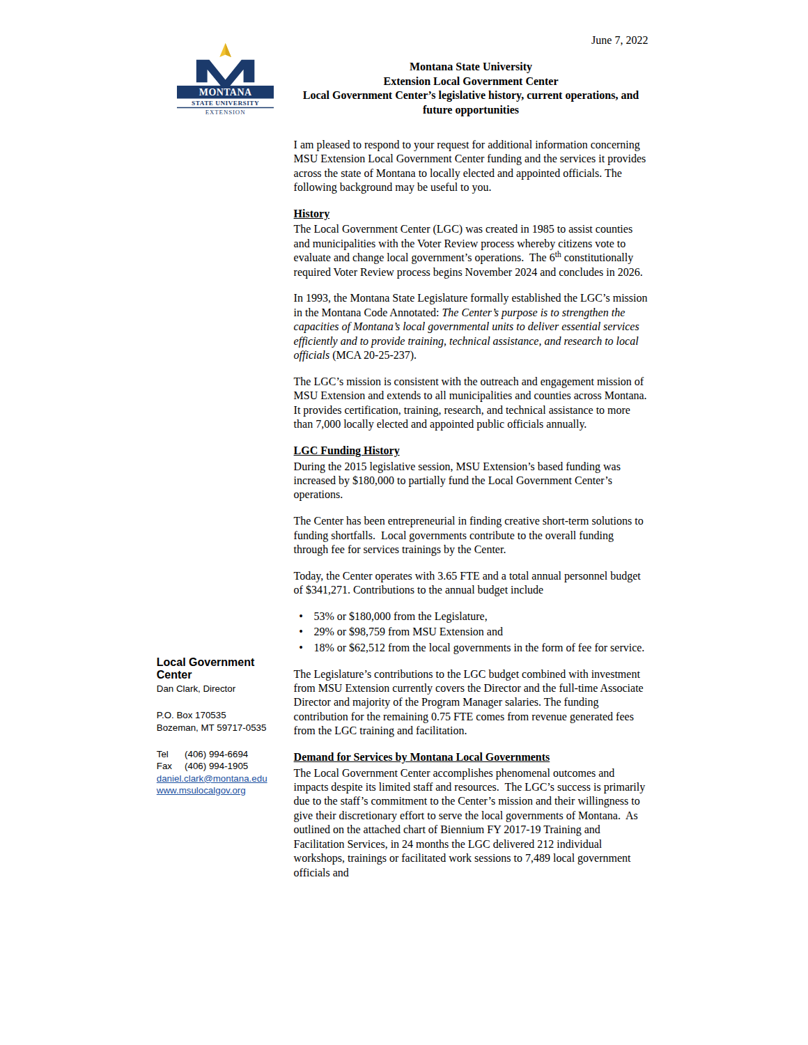MONTANA STATE UNIVERSITY EXTENSION
Local Government
Center
Dan Clark, Director
P.O. Box 170535
Bozeman, MT 59717-0535
Tel(406) 994-6694
Fax(406) 994-1905
daniel.clark@montana.edu
www.msulocalgov.org
June 7, 2022
Montana State University
Extension Local Government Center
Local Government Center’s legislative history, current operations, and future opportunities
I am pleased to respond to your request for additional information concerning MSU Extension Local Government Center funding and the services it provides across the state of Montana to locally elected and appointed officials. The following background may be useful to you.
History
The Local Government Center (LGC) was created in 1985 to assist counties and municipalities with the Voter Review process whereby citizens vote to evaluate and change local government’s operations. The 6th constitutionally required Voter Review process begins November 2024 and concludes in 2026.
In 1993, the Montana State Legislature formally established the LGC’s mission in the Montana Code Annotated: The Center’s purpose is to strengthen the capacities of Montana’s local governmental units to deliver essential services efficiently and to provide training, technical assistance, and research to local officials (MCA 20-25-237).
The LGC’s mission is consistent with the outreach and engagement mission of MSU Extension and extends to all municipalities and counties across Montana. It provides certification, training, research, and technical assistance to more than 7,000 locally elected and appointed public officials annually.
LGC Funding History
During the 2015 legislative session, MSU Extension’s based funding was increased by $180,000 to partially fund the Local Government Center’s operations.
The Center has been entrepreneurial in finding creative short-term solutions to funding shortfalls. Local governments contribute to the overall funding through fee for services trainings by the Center.
Today, the Center operates with 3.65 FTE and a total annual personnel budget of $341,271. Contributions to the annual budget include
53% or $180,000 from the Legislature,
29% or $98,759 from MSU Extension and
18% or $62,512 from the local governments in the form of fee for service.
The Legislature’s contributions to the LGC budget combined with investment from MSU Extension currently covers the Director and the full-time Associate Director and majority of the Program Manager salaries. The funding contribution for the remaining 0.75 FTE comes from revenue generated fees from the LGC training and facilitation.
Demand for Services by Montana Local Governments
The Local Government Center accomplishes phenomenal outcomes and impacts despite its limited staff and resources. The LGC’s success is primarily due to the staff’s commitment to the Center’s mission and their willingness to give their discretionary effort to serve the local governments of Montana. As outlined on the attached chart of Biennium FY 2017-19 Training and Facilitation Services, in 24 months the LGC delivered 212 individual workshops, trainings or facilitated work sessions to 7,489 local government officials and